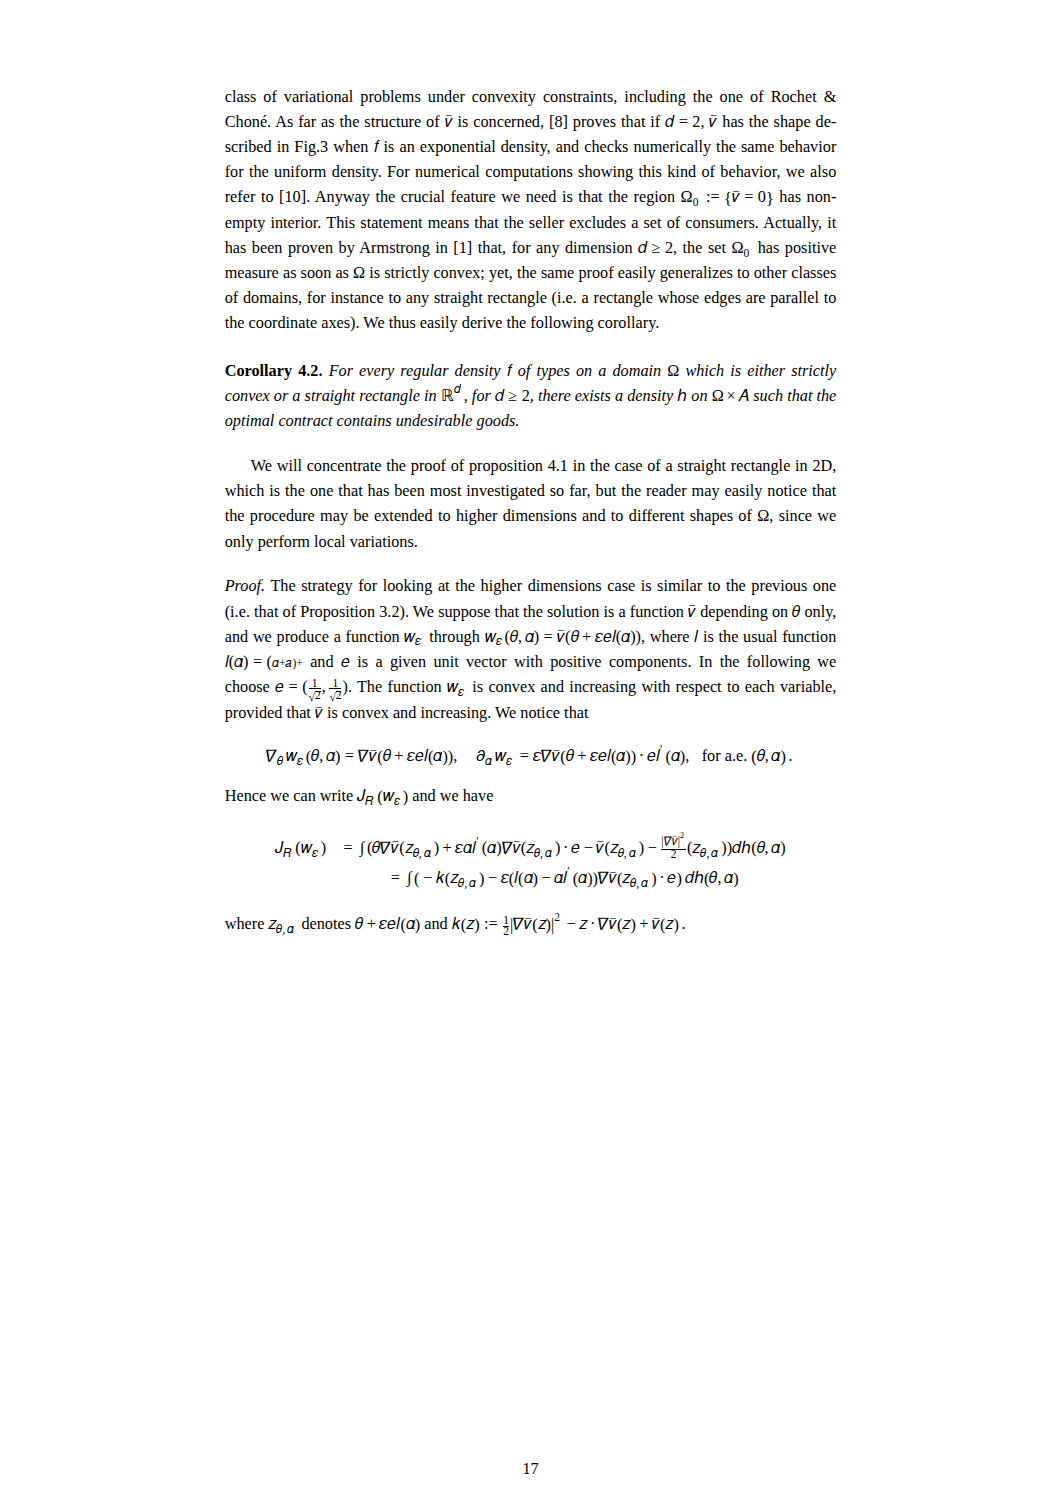class of variational problems under convexity constraints, including the one of Rochet & Choné. As far as the structure of v¯ is concerned, [8] proves that if d=2, v¯ has the shape described in Fig.3 when f is an exponential density, and checks numerically the same behavior for the uniform density. For numerical computations showing this kind of behavior, we also refer to [10]. Anyway the crucial feature we need is that the region Ω0:={v¯=0} has non-empty interior. This statement means that the seller excludes a set of consumers. Actually, it has been proven by Armstrong in [1] that, for any dimension d≥2, the set Ω0 has positive measure as soon as Ω is strictly convex; yet, the same proof easily generalizes to other classes of domains, for instance to any straight rectangle (i.e. a rectangle whose edges are parallel to the coordinate axes). We thus easily derive the following corollary.
Corollary 4.2. For every regular density f of types on a domain Ω which is either strictly convex or a straight rectangle in ℝd, for d≥2, there exists a density h on Ω×A such that the optimal contract contains undesirable goods.
We will concentrate the proof of proposition 4.1 in the case of a straight rectangle in 2D, which is the one that has been most investigated so far, but the reader may easily notice that the procedure may be extended to higher dimensions and to different shapes of Ω, since we only perform local variations.
Proof. The strategy for looking at the higher dimensions case is similar to the previous one (i.e. that of Proposition 3.2). We suppose that the solution is a function v¯ depending on θ only, and we produce a function wε through wε(θ,α)=v¯(θ+εel(α)), where l is the usual function l(α)=(α+a)+ and e is a given unit vector with positive components. In the following we choose e=(12,12). The function wε is convex and increasing with respect to each variable, provided that v¯ is convex and increasing. We notice that
∇θwε(θ,α) = ∇v¯(θ+εel(α)) , ∂αwε = ε∇v¯(θ+εel(α))·el′(α) , for a.e. (θ,α).
Hence we can write JR(wε) and we have
JR(wε) = ∫ ( θ∇v¯(zθ,α) + εαl′(α)∇v¯(zθ,α)·e − v¯(zθ,α) − |∇v¯|22 (zθ,α) ) dh(θ,α) = ∫ ( −k(zθ,α) − ε(l(α)−αl′(α)) ∇v¯(zθ,α)·e ) dh(θ,α)
where zθ,α denotes θ+εel(α) and k(z):=12|∇v¯(z)|2−z·∇v¯(z)+v¯(z).
17